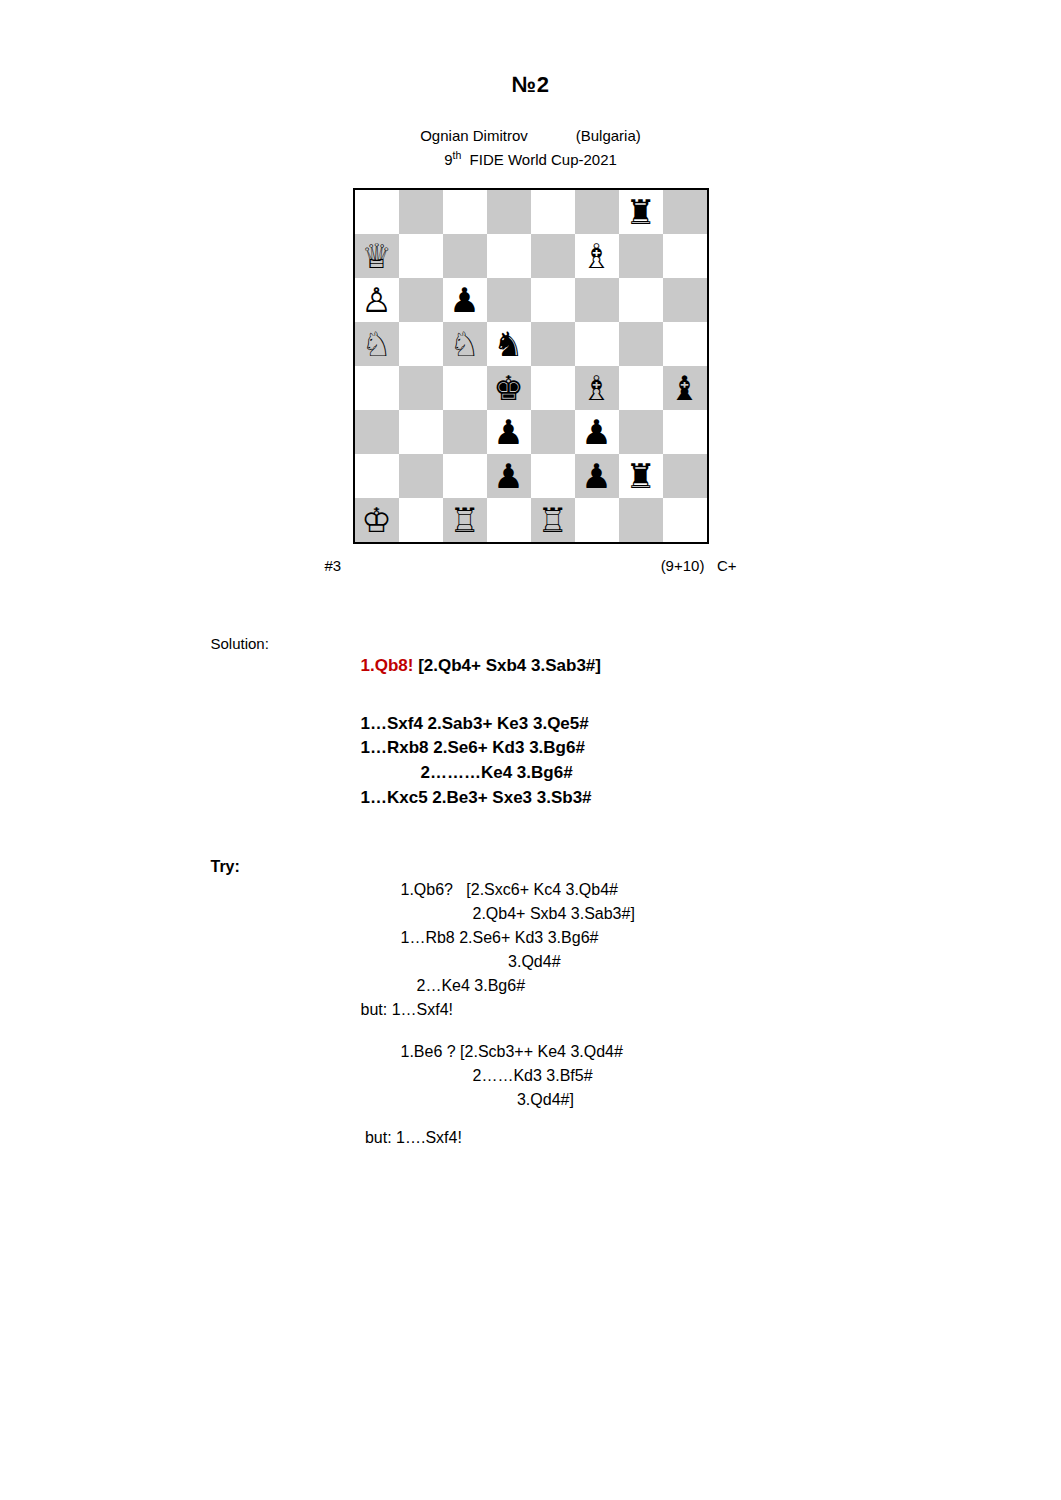№2
Ognian Dimitrov(Bulgaria)
9th FIDE World Cup-2021
| | | | | | | ♜ | |
| ♕ | | | | | ♗ | | |
| ♙ | | ♟ | | | | | |
| ♘ | | ♘ | ♞ | | | | |
| | | | ♚ | | ♗ | | ♝ |
| | | | ♟ | | ♟ | | |
| | | | ♟ | | ♟ | ♜ | |
| ♔ | | ♖ | | ♖ | | | |
#3 (9+10) C+
Solution:
1.Qb8! [2.Qb4+ Sxb4 3.Sab3#]
1…Sxf4 2.Sab3+ Ke3 3.Qe5#
1…Rxb8 2.Se6+ Kd3 3.Bg6#
2………Ke4 3.Bg6#
1…Kxc5 2.Be3+ Sxe3 3.Sb3#
Try:
1.Qb6? [2.Sxc6+ Kc4 3.Qb4#
2.Qb4+ Sxb4 3.Sab3#]
1…Rb8 2.Se6+ Kd3 3.Bg6#
3.Qd4#
2…Ke4 3.Bg6#
but: 1…Sxf4!
1.Be6 ? [2.Scb3++ Ke4 3.Qd4#
2……Kd3 3.Bf5#
3.Qd4#]
but: 1….Sxf4!